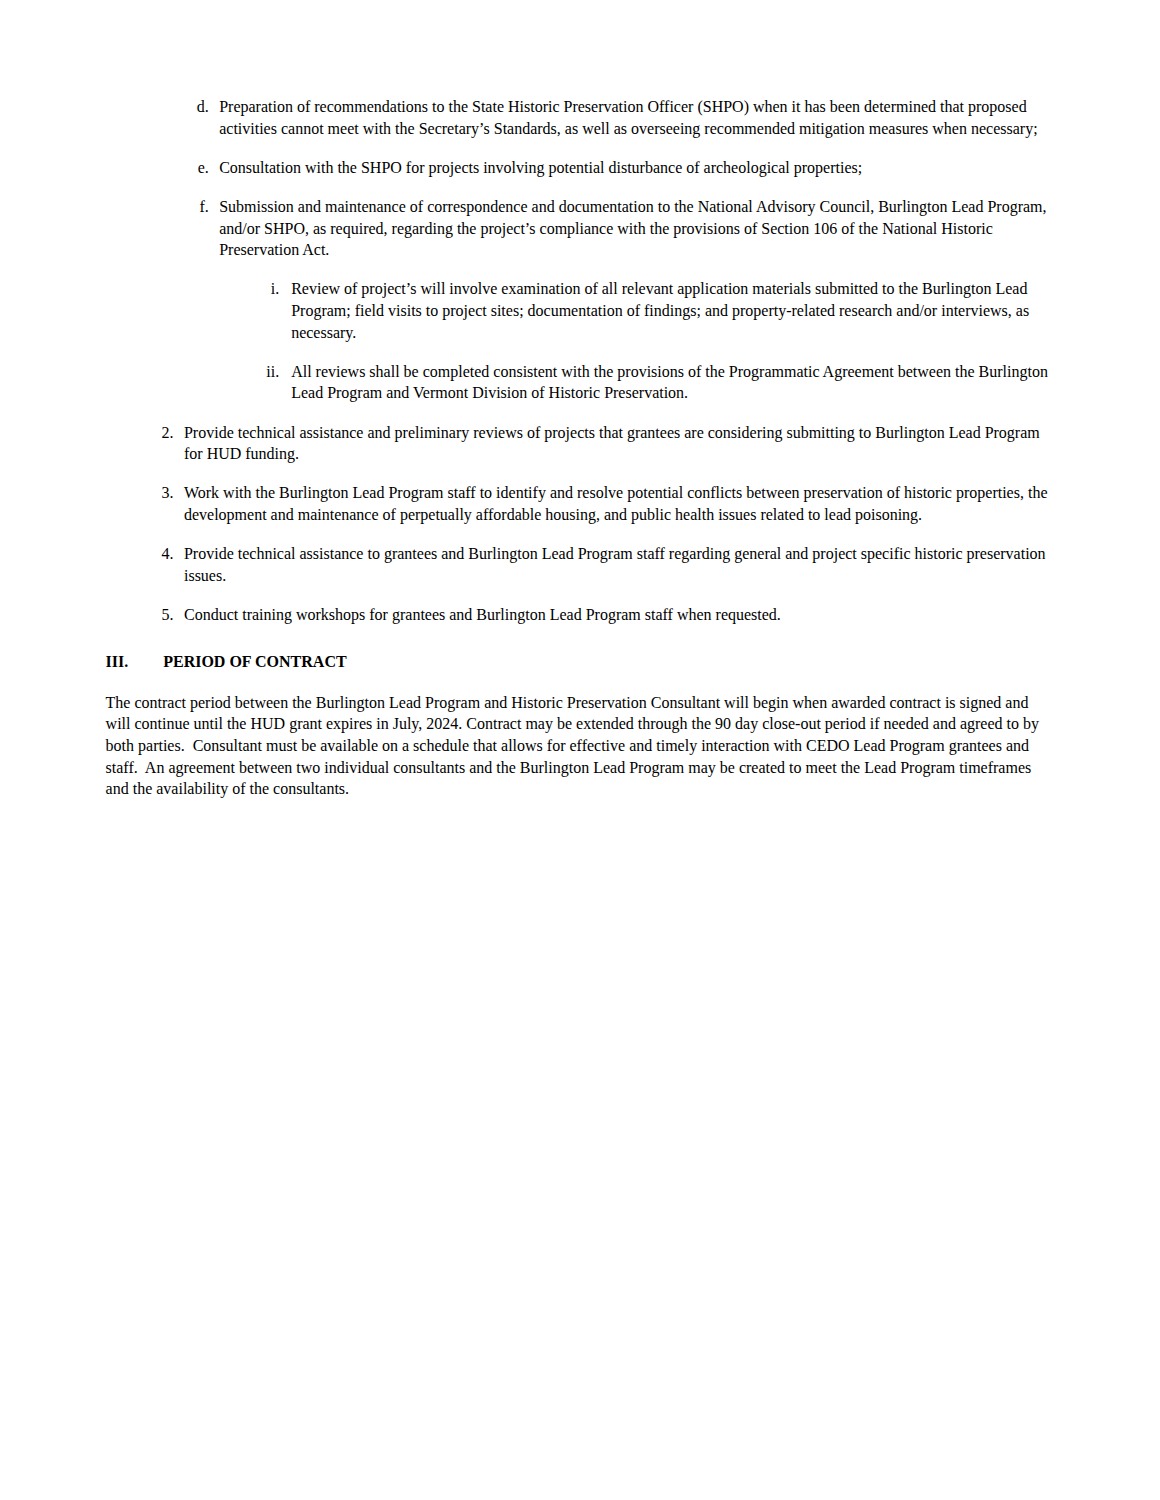Preparation of recommendations to the State Historic Preservation Officer (SHPO) when it has been determined that proposed activities cannot meet with the Secretary’s Standards, as well as overseeing recommended mitigation measures when necessary;
Consultation with the SHPO for projects involving potential disturbance of archeological properties;
Submission and maintenance of correspondence and documentation to the National Advisory Council, Burlington Lead Program, and/or SHPO, as required, regarding the project’s compliance with the provisions of Section 106 of the National Historic Preservation Act.
Review of project’s will involve examination of all relevant application materials submitted to the Burlington Lead Program; field visits to project sites; documentation of findings; and property-related research and/or interviews, as necessary.
All reviews shall be completed consistent with the provisions of the Programmatic Agreement between the Burlington Lead Program and Vermont Division of Historic Preservation.
Provide technical assistance and preliminary reviews of projects that grantees are considering submitting to Burlington Lead Program for HUD funding.
Work with the Burlington Lead Program staff to identify and resolve potential conflicts between preservation of historic properties, the development and maintenance of perpetually affordable housing, and public health issues related to lead poisoning.
Provide technical assistance to grantees and Burlington Lead Program staff regarding general and project specific historic preservation issues.
Conduct training workshops for grantees and Burlington Lead Program staff when requested.
III. PERIOD OF CONTRACT
The contract period between the Burlington Lead Program and Historic Preservation Consultant will begin when awarded contract is signed and will continue until the HUD grant expires in July, 2024. Contract may be extended through the 90 day close-out period if needed and agreed to by both parties. Consultant must be available on a schedule that allows for effective and timely interaction with CEDO Lead Program grantees and staff. An agreement between two individual consultants and the Burlington Lead Program may be created to meet the Lead Program timeframes and the availability of the consultants.